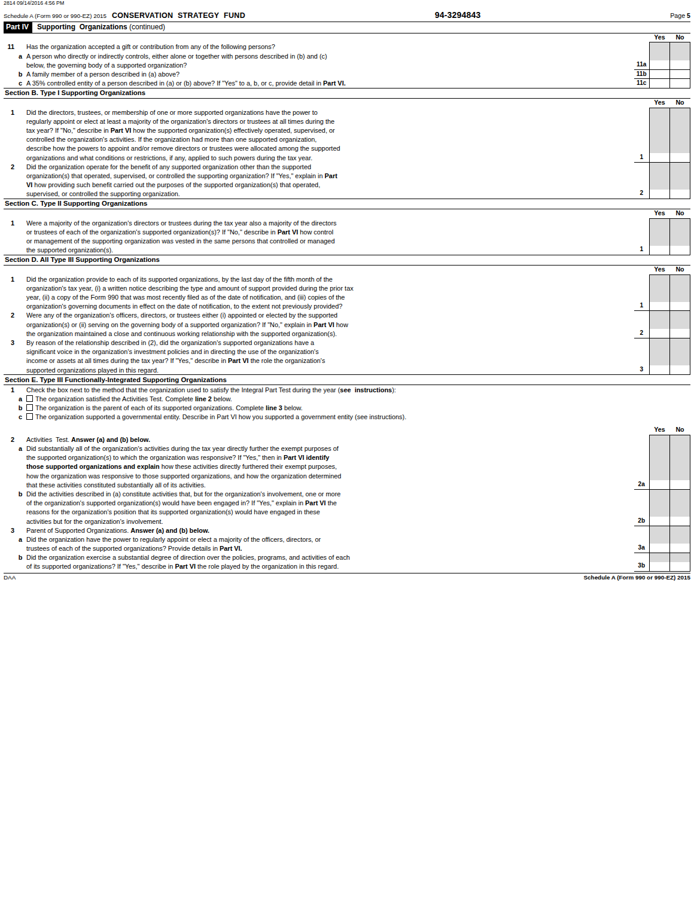2814 09/14/2016 4:56 PM
Schedule A (Form 990 or 990-EZ) 2015 CONSERVATION STRATEGY FUND
94-3294843
Page 5
Part IV
Supporting Organizations (continued)
| | | | | Yes | No |
| 11 | | Has the organization accepted a gift or contribution from any of the following persons? | | | |
| | a | A person who directly or indirectly controls, either alone or together with persons described in (b) and (c) | | | |
| | | below, the governing body of a supported organization? | 11a | | |
| | b | A family member of a person described in (a) above? | 11b | | |
| | c | A 35% controlled entity of a person described in (a) or (b) above? If "Yes" to a, b, or c, provide detail in Part VI. | 11c | | |
| Section B. Type I Supporting Organizations |
| | | | | Yes | No |
| 1 | | Did the directors, trustees, or membership of one or more supported organizations have the power to | | | |
| | | regularly appoint or elect at least a majority of the organization's directors or trustees at all times during the | | | |
| | | tax year? If "No," describe in Part VI how the supported organization(s) effectively operated, supervised, or | | | |
| | | controlled the organization's activities. If the organization had more than one supported organization, | | | |
| | | describe how the powers to appoint and/or remove directors or trustees were allocated among the supported | | | |
| | | organizations and what conditions or restrictions, if any, applied to such powers during the tax year. | 1 | | |
| 2 | | Did the organization operate for the benefit of any supported organization other than the supported | | | |
| | | organization(s) that operated, supervised, or controlled the supporting organization? If "Yes," explain in Part | | | |
| | | VI how providing such benefit carried out the purposes of the supported organization(s) that operated, | | | |
| | | supervised, or controlled the supporting organization. | 2 | | |
| Section C. Type II Supporting Organizations |
| | | | | Yes | No |
| 1 | | Were a majority of the organization's directors or trustees during the tax year also a majority of the directors | | | |
| | | or trustees of each of the organization's supported organization(s)? If "No," describe in Part VI how control | | | |
| | | or management of the supporting organization was vested in the same persons that controlled or managed | | | |
| | | the supported organization(s). | 1 | | |
| Section D. All Type III Supporting Organizations |
| | | | | Yes | No |
| 1 | | Did the organization provide to each of its supported organizations, by the last day of the fifth month of the | | | |
| | | organization's tax year, (i) a written notice describing the type and amount of support provided during the prior tax | | | |
| | | year, (ii) a copy of the Form 990 that was most recently filed as of the date of notification, and (iii) copies of the | | | |
| | | organization's governing documents in effect on the date of notification, to the extent not previously provided? | 1 | | |
| 2 | | Were any of the organization's officers, directors, or trustees either (i) appointed or elected by the supported | | | |
| | | organization(s) or (ii) serving on the governing body of a supported organization? If "No," explain in Part VI how | | | |
| | | the organization maintained a close and continuous working relationship with the supported organization(s). | 2 | | |
| 3 | | By reason of the relationship described in (2), did the organization's supported organizations have a | | | |
| | | significant voice in the organization's investment policies and in directing the use of the organization's | | | |
| | | income or assets at all times during the tax year? If "Yes," describe in Part VI the role the organization's | | | |
| | | supported organizations played in this regard. | 3 | | |
| Section E. Type III Functionally-Integrated Supporting Organizations |
| 1 | | Check the box next to the method that the organization used to satisfy the Integral Part Test during the year ( see instructions ): |
| | a | The organization satisfied the Activities Test. Complete line 2 below. |
| | b | The organization is the parent of each of its supported organizations. Complete line 3 below. |
| | c | The organization supported a governmental entity. Describe in Part VI how you supported a government entity (see instructions). |
| | | | | Yes | No |
| 2 | | Activities Test. Answer (a) and (b) below. | | | |
| | a | Did substantially all of the organization's activities during the tax year directly further the exempt purposes of | | | |
| | | the supported organization(s) to which the organization was responsive? If "Yes," then in Part VI identify | | | |
| | | those supported organizations and explain how these activities directly furthered their exempt purposes, | | | |
| | | how the organization was responsive to those supported organizations, and how the organization determined | | | |
| | | that these activities constituted substantially all of its activities. | 2a | | |
| | b | Did the activities described in (a) constitute activities that, but for the organization's involvement, one or more | | | |
| | | of the organization's supported organization(s) would have been engaged in? If "Yes," explain in Part VI the | | | |
| | | reasons for the organization's position that its supported organization(s) would have engaged in these | | | |
| | | activities but for the organization's involvement. | 2b | | |
| 3 | | Parent of Supported Organizations. Answer (a) and (b) below. | | | |
| | a | Did the organization have the power to regularly appoint or elect a majority of the officers, directors, or | | | |
| | | trustees of each of the supported organizations? Provide details in Part VI. | 3a | | |
| | b | Did the organization exercise a substantial degree of direction over the policies, programs, and activities of each | | | |
| | | of its supported organizations? If "Yes," describe in Part VI the role played by the organization in this regard. | 3b | | |
DAA
Schedule A (Form 990 or 990-EZ) 2015